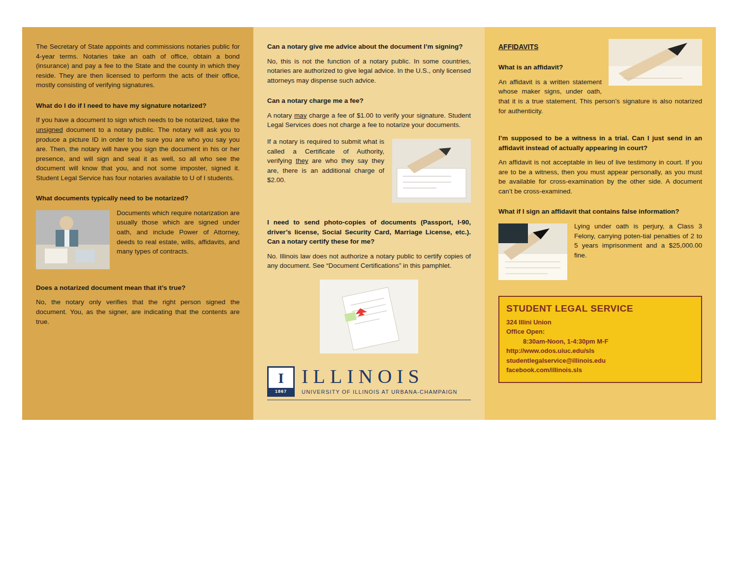The Secretary of State appoints and commissions notaries public for 4-year terms. Notaries take an oath of office, obtain a bond (insurance) and pay a fee to the State and the county in which they reside. They are then licensed to perform the acts of their office, mostly consisting of verifying signatures.
What do I do if I need to have my signature notarized?
If you have a document to sign which needs to be notarized, take the unsigned document to a notary public. The notary will ask you to produce a picture ID in order to be sure you are who you say you are. Then, the notary will have you sign the document in his or her presence, and will sign and seal it as well, so all who see the document will know that you, and not some imposter, signed it. Student Legal Service has four notaries available to U of I students.
What documents typically need to be notarized?
Documents which require notarization are usually those which are signed under oath, and include Power of Attorney, deeds to real estate, wills, affidavits, and many types of contracts.
Does a notarized document mean that it’s true?
No, the notary only verifies that the right person signed the document. You, as the signer, are indicating that the contents are true.
Can a notary give me advice about the document I’m signing?
No, this is not the function of a notary public. In some countries, notaries are authorized to give legal advice. In the U.S., only licensed attorneys may dispense such advice.
Can a notary charge me a fee?
A notary may charge a fee of $1.00 to verify your signature. Student Legal Services does not charge a fee to notarize your documents.
If a notary is required to submit what is called a Certificate of Authority, verifying they are who they say they are, there is an additional charge of $2.00.
I need to send photo-copies of documents (Passport, I-90, driver’s license, Social Security Card, Marriage License, etc.). Can a notary certify these for me?
No. Illinois law does not authorize a notary public to certify copies of any document. See “Document Certifications” in this pamphlet.
I 1867
ILLINOIS
UNIVERSITY OF ILLINOIS AT URBANA-CHAMPAIGN
AFFIDAVITS
What is an affidavit?
An affidavit is a written statement whose maker signs, under oath, that it is a true statement. This person’s signature is also notarized for authenticity.
I’m supposed to be a witness in a trial. Can I just send in an affidavit instead of actually appearing in court?
An affidavit is not acceptable in lieu of live testimony in court. If you are to be a witness, then you must appear personally, as you must be available for cross-examination by the other side. A document can’t be cross-examined.
What if I sign an affidavit that contains false information?
Lying under oath is perjury, a Class 3 Felony, carrying poten-tial penalties of 2 to 5 years imprisonment and a $25,000.00 fine.
STUDENT LEGAL SERVICE
324 Illini Union
Office Open:
8:30am-Noon, 1-4:30pm M-F
http://www.odos.uiuc.edu/sls
studentlegalservice@illinois.edu
facebook.com/illinois.sls